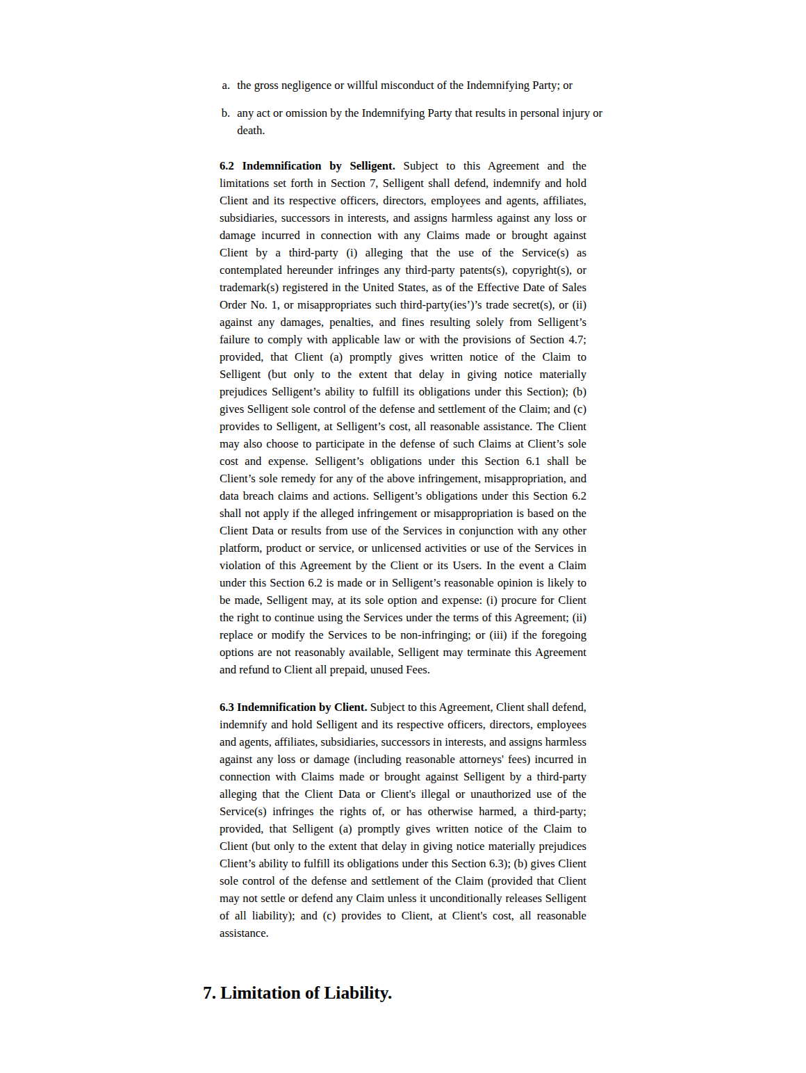the gross negligence or willful misconduct of the Indemnifying Party; or
any act or omission by the Indemnifying Party that results in personal injury or death.
6.2 Indemnification by Selligent. Subject to this Agreement and the limitations set forth in Section 7, Selligent shall defend, indemnify and hold Client and its respective officers, directors, employees and agents, affiliates, subsidiaries, successors in interests, and assigns harmless against any loss or damage incurred in connection with any Claims made or brought against Client by a third-party (i) alleging that the use of the Service(s) as contemplated hereunder infringes any third-party patents(s), copyright(s), or trademark(s) registered in the United States, as of the Effective Date of Sales Order No. 1, or misappropriates such third-party(ies’)’s trade secret(s), or (ii) against any damages, penalties, and fines resulting solely from Selligent’s failure to comply with applicable law or with the provisions of Section 4.7; provided, that Client (a) promptly gives written notice of the Claim to Selligent (but only to the extent that delay in giving notice materially prejudices Selligent’s ability to fulfill its obligations under this Section); (b) gives Selligent sole control of the defense and settlement of the Claim; and (c) provides to Selligent, at Selligent’s cost, all reasonable assistance. The Client may also choose to participate in the defense of such Claims at Client’s sole cost and expense. Selligent’s obligations under this Section 6.1 shall be Client’s sole remedy for any of the above infringement, misappropriation, and data breach claims and actions. Selligent’s obligations under this Section 6.2 shall not apply if the alleged infringement or misappropriation is based on the Client Data or results from use of the Services in conjunction with any other platform, product or service, or unlicensed activities or use of the Services in violation of this Agreement by the Client or its Users. In the event a Claim under this Section 6.2 is made or in Selligent’s reasonable opinion is likely to be made, Selligent may, at its sole option and expense: (i) procure for Client the right to continue using the Services under the terms of this Agreement; (ii) replace or modify the Services to be non-infringing; or (iii) if the foregoing options are not reasonably available, Selligent may terminate this Agreement and refund to Client all prepaid, unused Fees.
6.3 Indemnification by Client. Subject to this Agreement, Client shall defend, indemnify and hold Selligent and its respective officers, directors, employees and agents, affiliates, subsidiaries, successors in interests, and assigns harmless against any loss or damage (including reasonable attorneys' fees) incurred in connection with Claims made or brought against Selligent by a third-party alleging that the Client Data or Client's illegal or unauthorized use of the Service(s) infringes the rights of, or has otherwise harmed, a third-party; provided, that Selligent (a) promptly gives written notice of the Claim to Client (but only to the extent that delay in giving notice materially prejudices Client’s ability to fulfill its obligations under this Section 6.3); (b) gives Client sole control of the defense and settlement of the Claim (provided that Client may not settle or defend any Claim unless it unconditionally releases Selligent of all liability); and (c) provides to Client, at Client's cost, all reasonable assistance.
7. Limitation of Liability.